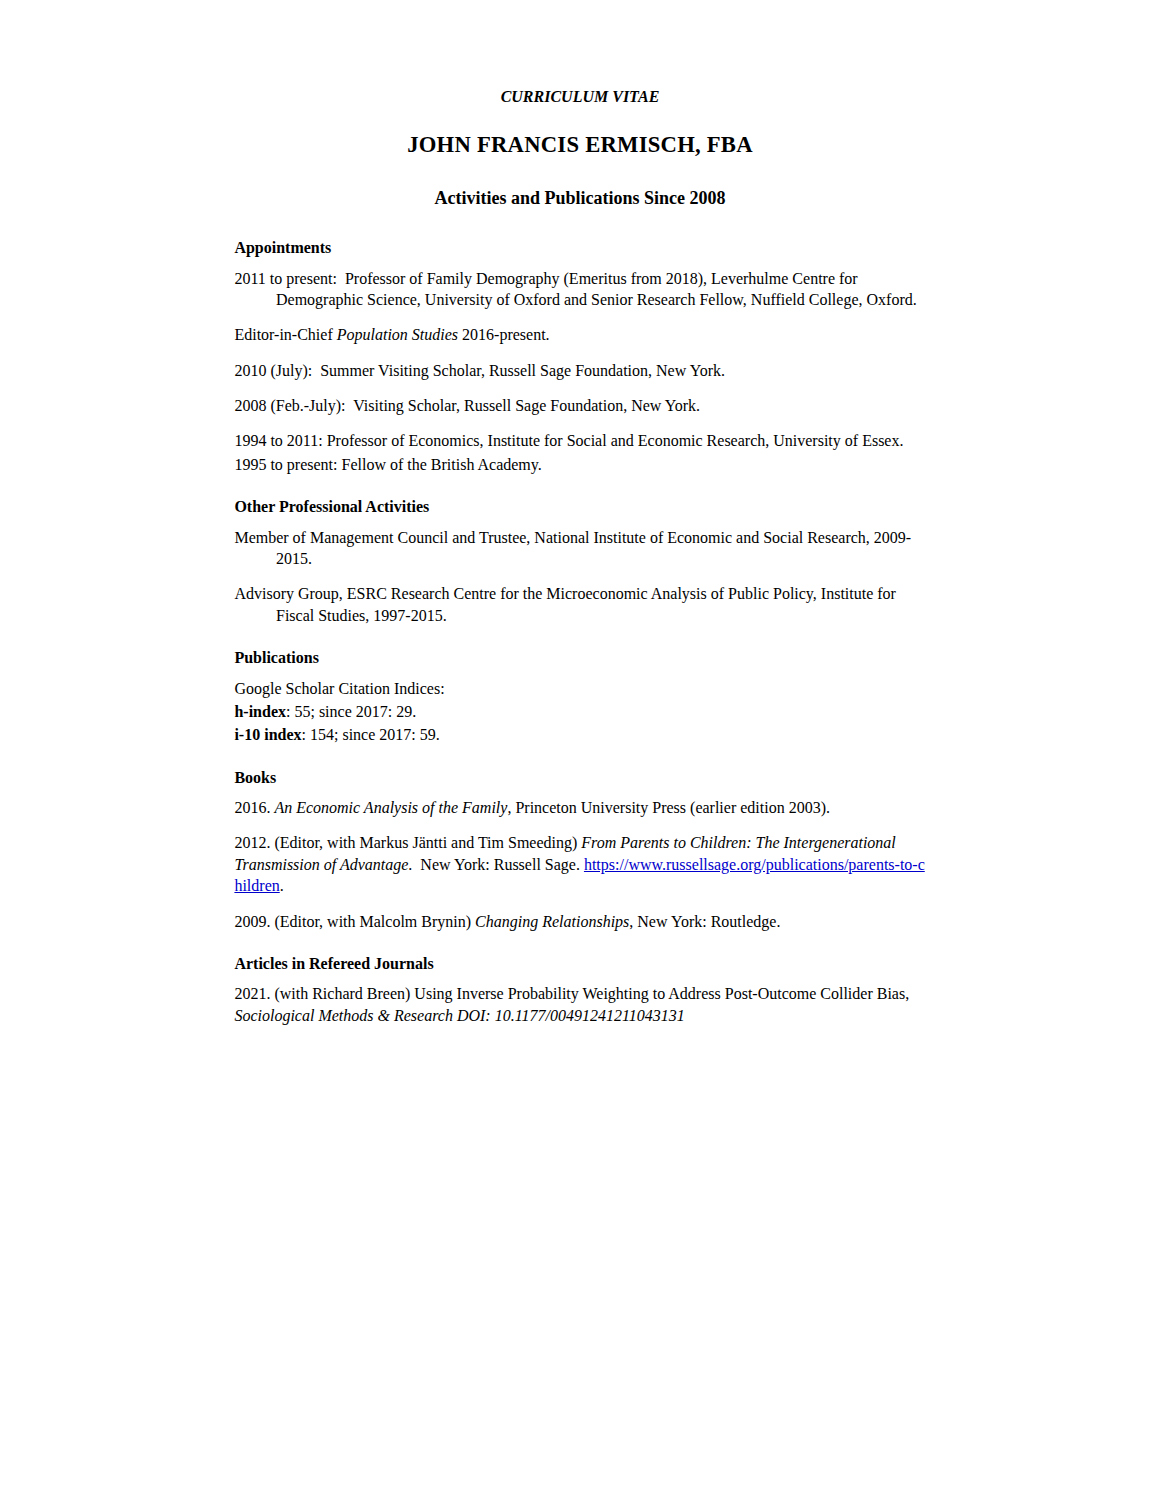CURRICULUM VITAE
JOHN FRANCIS ERMISCH, FBA
Activities and Publications Since 2008
Appointments
2011 to present: Professor of Family Demography (Emeritus from 2018), Leverhulme Centre for Demographic Science, University of Oxford and Senior Research Fellow, Nuffield College, Oxford.
Editor-in-Chief Population Studies 2016-present.
2010 (July): Summer Visiting Scholar, Russell Sage Foundation, New York.
2008 (Feb.-July): Visiting Scholar, Russell Sage Foundation, New York.
1994 to 2011: Professor of Economics, Institute for Social and Economic Research, University of Essex.
1995 to present: Fellow of the British Academy.
Other Professional Activities
Member of Management Council and Trustee, National Institute of Economic and Social Research, 2009-2015.
Advisory Group, ESRC Research Centre for the Microeconomic Analysis of Public Policy, Institute for Fiscal Studies, 1997-2015.
Publications
Google Scholar Citation Indices:
h-index: 55; since 2017: 29.
i-10 index: 154; since 2017: 59.
Books
2016. An Economic Analysis of the Family, Princeton University Press (earlier edition 2003).
2012. (Editor, with Markus Jäntti and Tim Smeeding) From Parents to Children: The Intergenerational Transmission of Advantage. New York: Russell Sage. https://www.russellsage.org/publications/parents-to-children.
2009. (Editor, with Malcolm Brynin) Changing Relationships, New York: Routledge.
Articles in Refereed Journals
2021. (with Richard Breen) Using Inverse Probability Weighting to Address Post-Outcome Collider Bias, Sociological Methods & Research DOI: 10.1177/00491241211043131